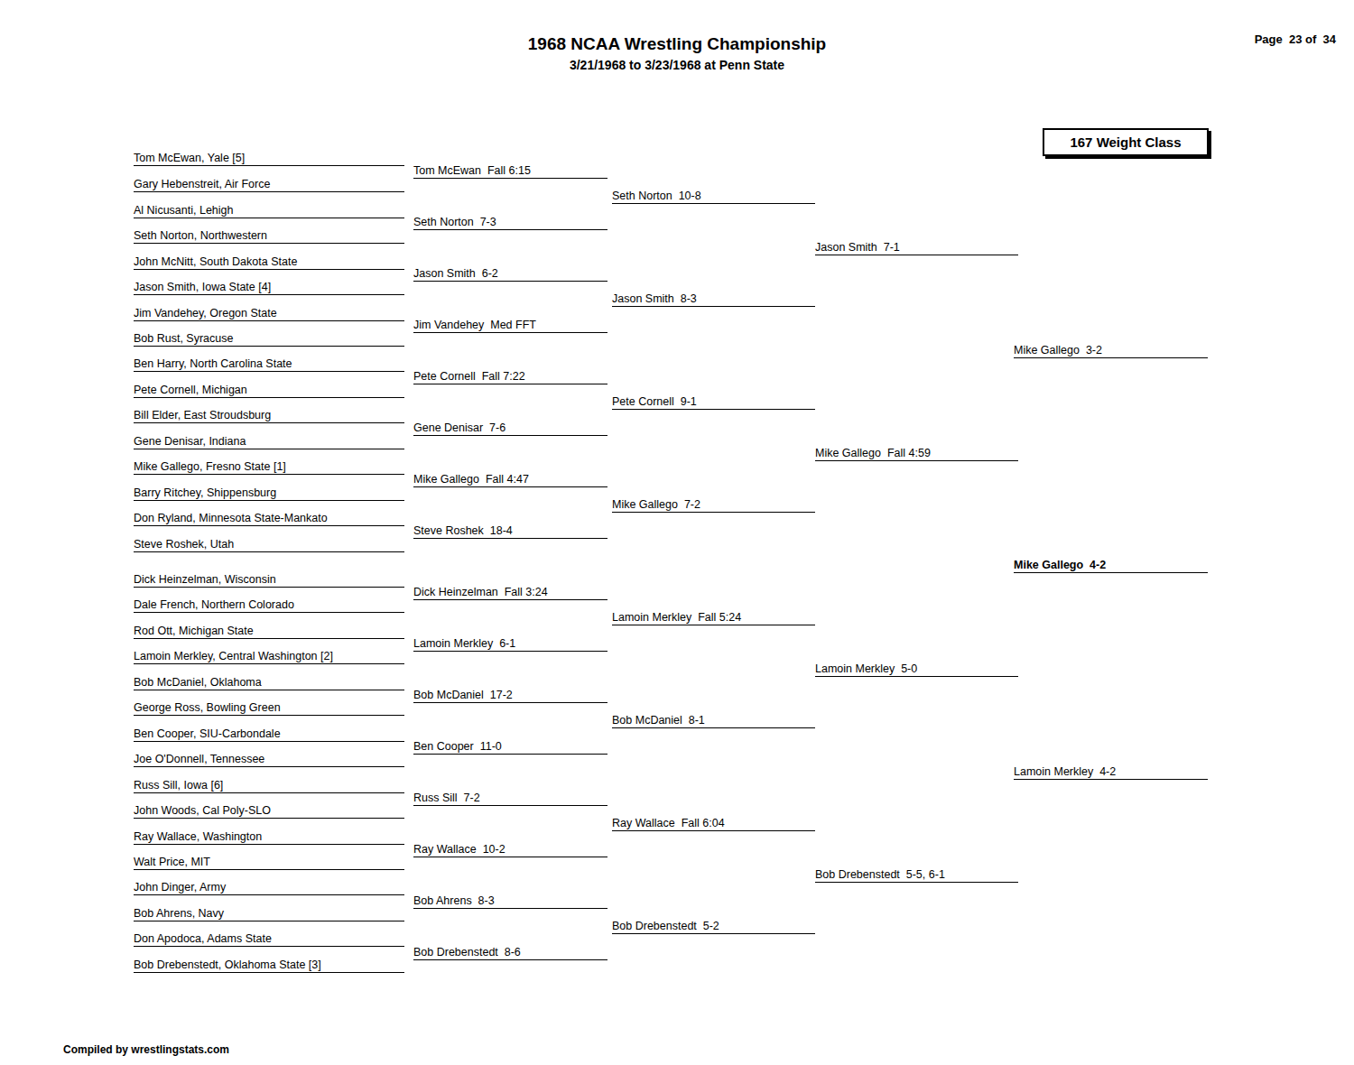Page 23 of 34
1968 NCAA Wrestling Championship
3/21/1968 to 3/23/1968 at Penn State
167 Weight Class
Tom McEwan, Yale [5]
Gary Hebenstreit, Air Force
Al Nicusanti, Lehigh
Seth Norton, Northwestern
John McNitt, South Dakota State
Jason Smith, Iowa State [4]
Jim Vandehey, Oregon State
Bob Rust, Syracuse
Ben Harry, North Carolina State
Pete Cornell, Michigan
Bill Elder, East Stroudsburg
Gene Denisar, Indiana
Mike Gallego, Fresno State [1]
Barry Ritchey, Shippensburg
Don Ryland, Minnesota State-Mankato
Steve Roshek, Utah
Dick Heinzelman, Wisconsin
Dale French, Northern Colorado
Rod Ott, Michigan State
Lamoin Merkley, Central Washington [2]
Bob McDaniel, Oklahoma
George Ross, Bowling Green
Ben Cooper, SIU-Carbondale
Joe O'Donnell, Tennessee
Russ Sill, Iowa [6]
John Woods, Cal Poly-SLO
Ray Wallace, Washington
Walt Price, MIT
John Dinger, Army
Bob Ahrens, Navy
Don Apodoca, Adams State
Bob Drebenstedt, Oklahoma State [3]
Tom McEwan Fall 6:15
Seth Norton 7-3
Jason Smith 6-2
Jim Vandehey Med FFT
Pete Cornell Fall 7:22
Gene Denisar 7-6
Mike Gallego Fall 4:47
Steve Roshek 18-4
Dick Heinzelman Fall 3:24
Lamoin Merkley 6-1
Bob McDaniel 17-2
Ben Cooper 11-0
Russ Sill 7-2
Ray Wallace 10-2
Bob Ahrens 8-3
Bob Drebenstedt 8-6
Seth Norton 10-8
Jason Smith 8-3
Pete Cornell 9-1
Mike Gallego 7-2
Lamoin Merkley Fall 5:24
Bob McDaniel 8-1
Ray Wallace Fall 6:04
Bob Drebenstedt 5-2
Jason Smith 7-1
Mike Gallego Fall 4:59
Lamoin Merkley 5-0
Bob Drebenstedt 5-5, 6-1
Mike Gallego 3-2
Lamoin Merkley 4-2
Mike Gallego 4-2
Compiled by wrestlingstats.com